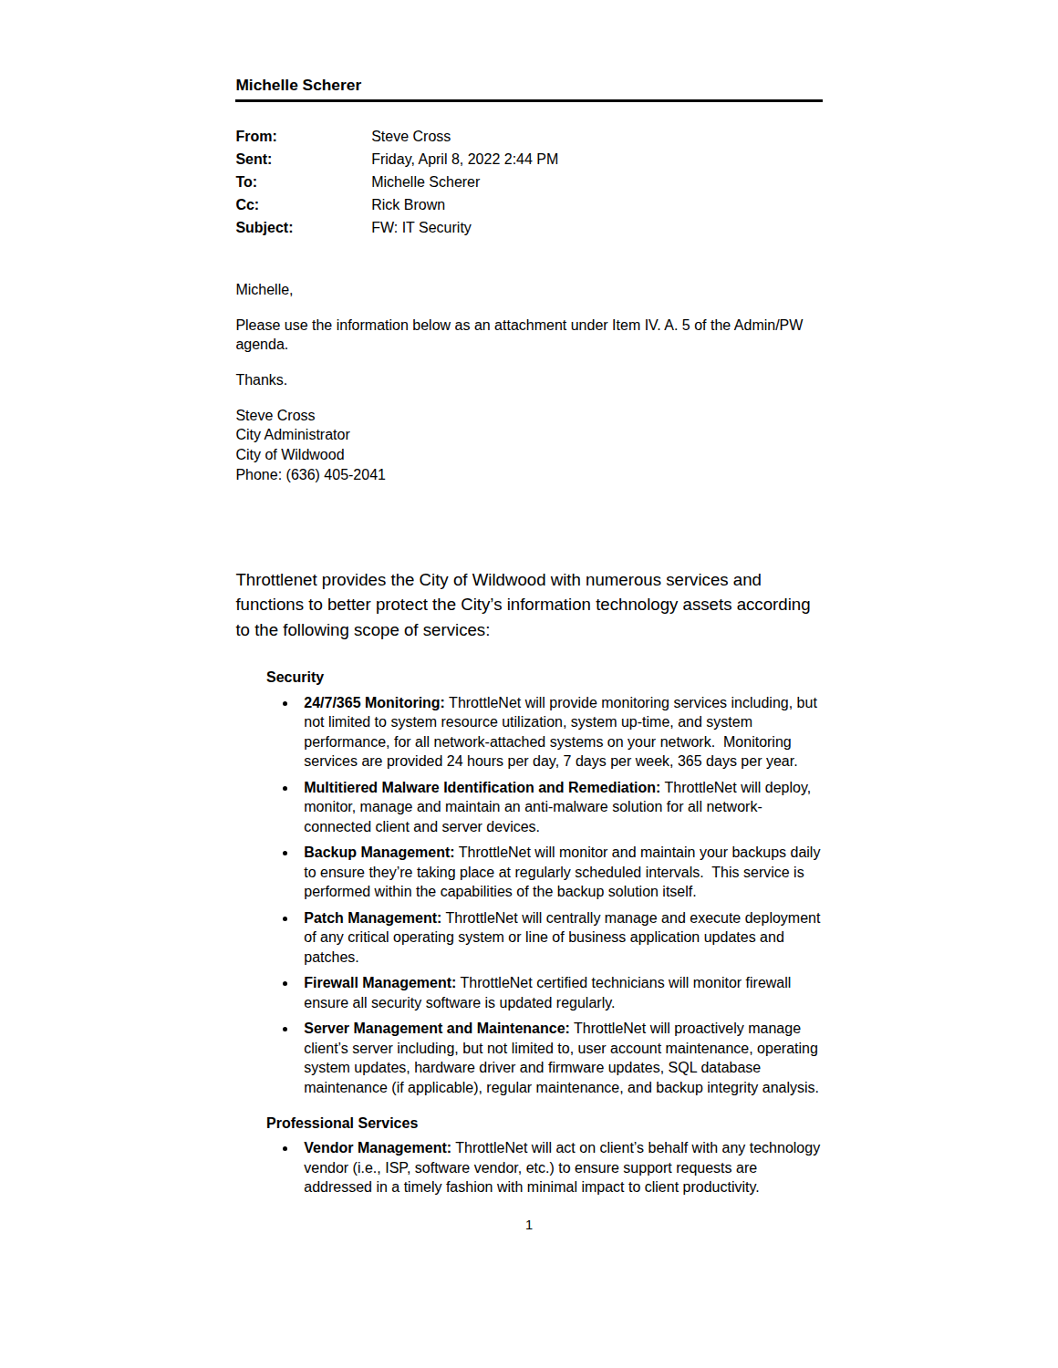Michelle Scherer
| From: | Steve Cross |
| Sent: | Friday, April 8, 2022 2:44 PM |
| To: | Michelle Scherer |
| Cc: | Rick Brown |
| Subject: | FW: IT Security |
Michelle,
Please use the information below as an attachment under Item IV. A. 5 of the Admin/PW agenda.
Thanks.
Steve Cross
City Administrator
City of Wildwood
Phone: (636) 405-2041
Throttlenet provides the City of Wildwood with numerous services and functions to better protect the City’s information technology assets according to the following scope of services:
Security
24/7/365 Monitoring: ThrottleNet will provide monitoring services including, but not limited to system resource utilization, system up-time, and system performance, for all network-attached systems on your network. Monitoring services are provided 24 hours per day, 7 days per week, 365 days per year.
Multitiered Malware Identification and Remediation: ThrottleNet will deploy, monitor, manage and maintain an anti-malware solution for all network-connected client and server devices.
Backup Management: ThrottleNet will monitor and maintain your backups daily to ensure they’re taking place at regularly scheduled intervals. This service is performed within the capabilities of the backup solution itself.
Patch Management: ThrottleNet will centrally manage and execute deployment of any critical operating system or line of business application updates and patches.
Firewall Management: ThrottleNet certified technicians will monitor firewall ensure all security software is updated regularly.
Server Management and Maintenance: ThrottleNet will proactively manage client’s server including, but not limited to, user account maintenance, operating system updates, hardware driver and firmware updates, SQL database maintenance (if applicable), regular maintenance, and backup integrity analysis.
Professional Services
Vendor Management: ThrottleNet will act on client’s behalf with any technology vendor (i.e., ISP, software vendor, etc.) to ensure support requests are addressed in a timely fashion with minimal impact to client productivity.
1